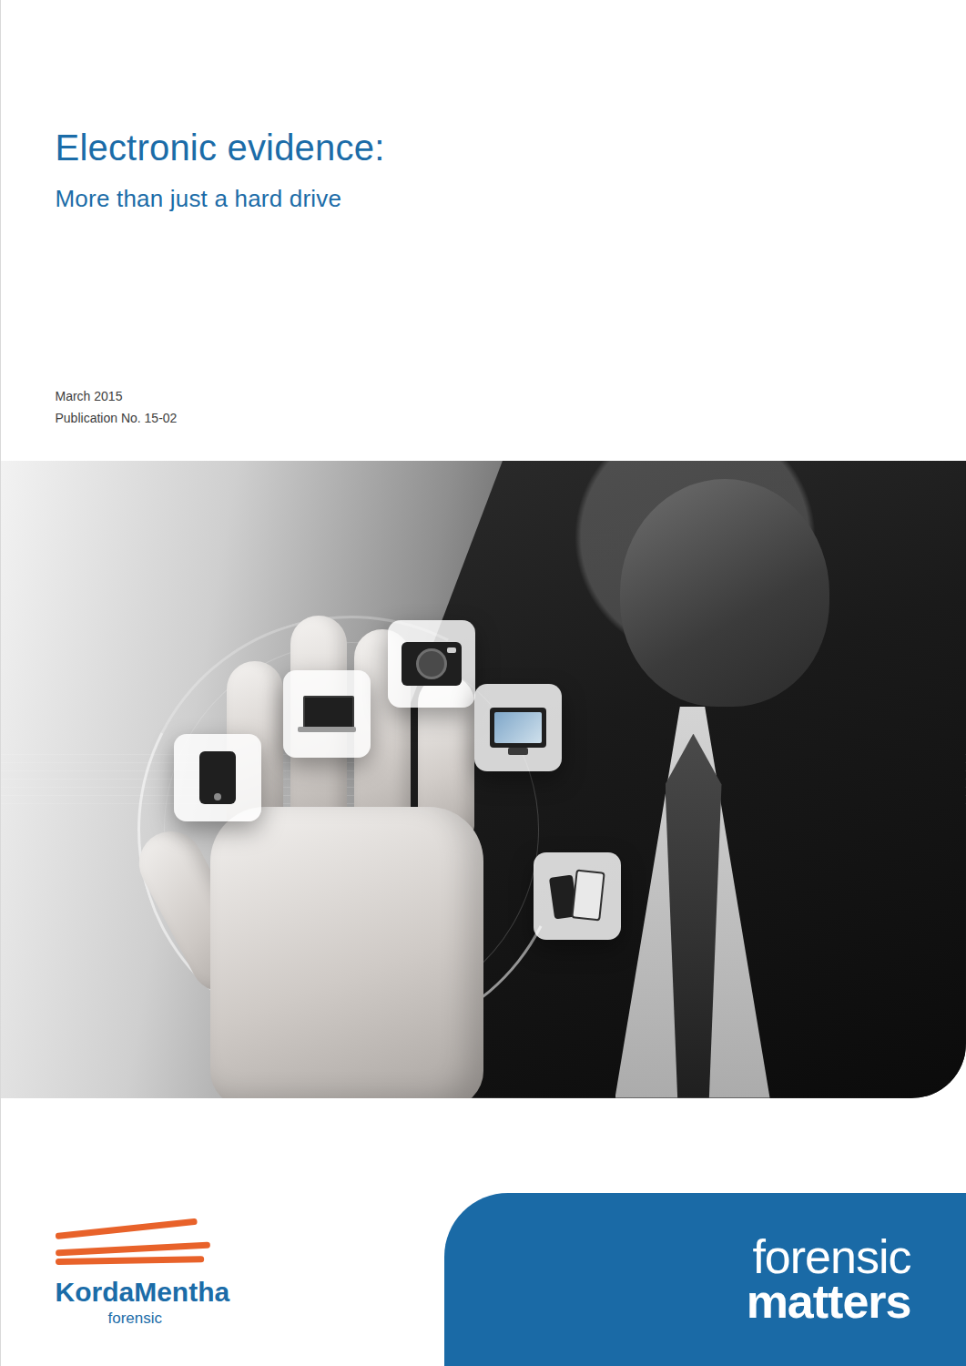Electronic evidence:
More than just a hard drive
March 2015
Publication No. 15-02
Korda Mentha
forensic
forensic matters